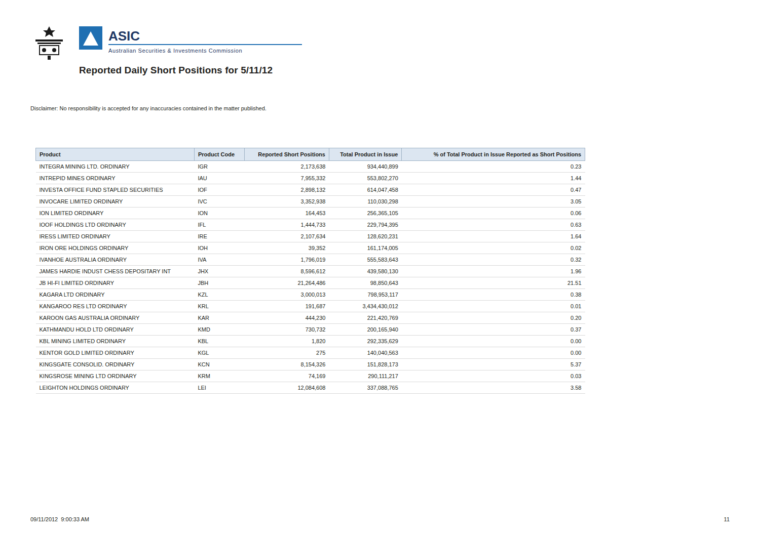ASIC Australian Securities & Investments Commission
Reported Daily Short Positions for 5/11/12
Disclaimer: No responsibility is accepted for any inaccuracies contained in the matter published.
| Product | Product Code | Reported Short Positions | Total Product in Issue | % of Total Product in Issue Reported as Short Positions |
| --- | --- | --- | --- | --- |
| INTEGRA MINING LTD. ORDINARY | IGR | 2,173,638 | 934,440,899 | 0.23 |
| INTREPID MINES ORDINARY | IAU | 7,955,332 | 553,802,270 | 1.44 |
| INVESTA OFFICE FUND STAPLED SECURITIES | IOF | 2,898,132 | 614,047,458 | 0.47 |
| INVOCARE LIMITED ORDINARY | IVC | 3,352,938 | 110,030,298 | 3.05 |
| ION LIMITED ORDINARY | ION | 164,453 | 256,365,105 | 0.06 |
| IOOF HOLDINGS LTD ORDINARY | IFL | 1,444,733 | 229,794,395 | 0.63 |
| IRESS LIMITED ORDINARY | IRE | 2,107,634 | 128,620,231 | 1.64 |
| IRON ORE HOLDINGS ORDINARY | IOH | 39,352 | 161,174,005 | 0.02 |
| IVANHOE AUSTRALIA ORDINARY | IVA | 1,796,019 | 555,583,643 | 0.32 |
| JAMES HARDIE INDUST CHESS DEPOSITARY INT | JHX | 8,596,612 | 439,580,130 | 1.96 |
| JB HI-FI LIMITED ORDINARY | JBH | 21,264,486 | 98,850,643 | 21.51 |
| KAGARA LTD ORDINARY | KZL | 3,000,013 | 798,953,117 | 0.38 |
| KANGAROO RES LTD ORDINARY | KRL | 191,687 | 3,434,430,012 | 0.01 |
| KAROON GAS AUSTRALIA ORDINARY | KAR | 444,230 | 221,420,769 | 0.20 |
| KATHMANDU HOLD LTD ORDINARY | KMD | 730,732 | 200,165,940 | 0.37 |
| KBL MINING LIMITED ORDINARY | KBL | 1,820 | 292,335,629 | 0.00 |
| KENTOR GOLD LIMITED ORDINARY | KGL | 275 | 140,040,563 | 0.00 |
| KINGSGATE CONSOLID. ORDINARY | KCN | 8,154,326 | 151,828,173 | 5.37 |
| KINGSROSE MINING LTD ORDINARY | KRM | 74,169 | 290,111,217 | 0.03 |
| LEIGHTON HOLDINGS ORDINARY | LEI | 12,084,608 | 337,088,765 | 3.58 |
09/11/2012 9:00:33 AM 11